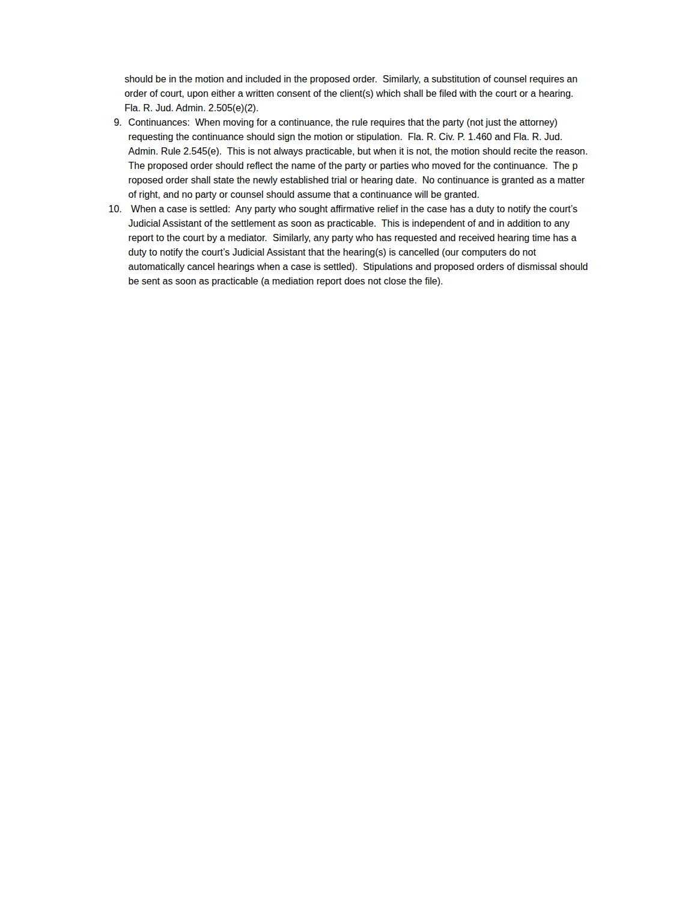should be in the motion and included in the proposed order. Similarly, a substitution of counsel requires an order of court, upon either a written consent of the client(s) which shall be filed with the court or a hearing. Fla. R. Jud. Admin. 2.505(e)(2).
Continuances: When moving for a continuance, the rule requires that the party (not just the attorney) requesting the continuance should sign the motion or stipulation. Fla. R. Civ. P. 1.460 and Fla. R. Jud. Admin. Rule 2.545(e). This is not always practicable, but when it is not, the motion should recite the reason. The proposed order should reflect the name of the party or parties who moved for the continuance. The p roposed order shall state the newly established trial or hearing date. No continuance is granted as a matter of right, and no party or counsel should assume that a continuance will be granted.
When a case is settled: Any party who sought affirmative relief in the case has a duty to notify the court’s Judicial Assistant of the settlement as soon as practicable. This is independent of and in addition to any report to the court by a mediator. Similarly, any party who has requested and received hearing time has a duty to notify the court’s Judicial Assistant that the hearing(s) is cancelled (our computers do not automatically cancel hearings when a case is settled). Stipulations and proposed orders of dismissal should be sent as soon as practicable (a mediation report does not close the file).